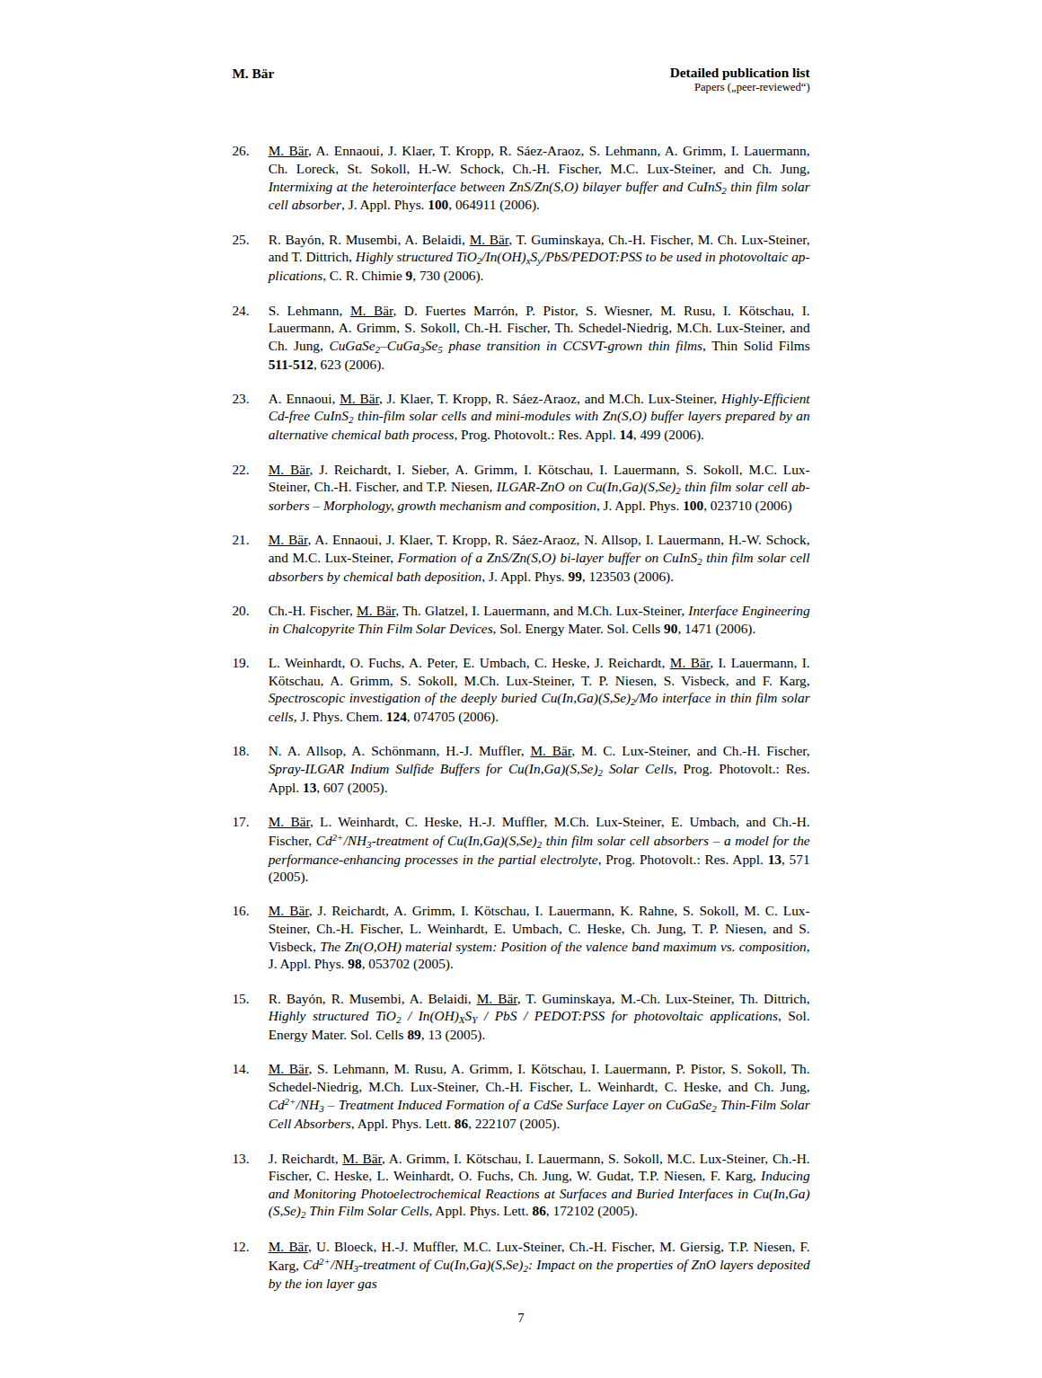M. Bär
Detailed publication list
Papers („peer-reviewed“)
26. M. Bär, A. Ennaoui, J. Klaer, T. Kropp, R. Sáez-Araoz, S. Lehmann, A. Grimm, I. Lauermann, Ch. Loreck, St. Sokoll, H.-W. Schock, Ch.-H. Fischer, M.C. Lux-Steiner, and Ch. Jung, Intermixing at the heterointerface between ZnS/Zn(S,O) bilayer buffer and CuInS2 thin film solar cell absorber, J. Appl. Phys. 100, 064911 (2006).
25. R. Bayón, R. Musembi, A. Belaidi, M. Bär, T. Guminskaya, Ch.-H. Fischer, M. Ch. Lux-Steiner, and T. Dittrich, Highly structured TiO2/In(OH)xSy/PbS/PEDOT:PSS to be used in photovoltaic applications, C. R. Chimie 9, 730 (2006).
24. S. Lehmann, M. Bär, D. Fuertes Marrón, P. Pistor, S. Wiesner, M. Rusu, I. Kötschau, I. Lauermann, A. Grimm, S. Sokoll, Ch.-H. Fischer, Th. Schedel-Niedrig, M.Ch. Lux-Steiner, and Ch. Jung, CuGaSe2–CuGa3Se5 phase transition in CCSVT-grown thin films, Thin Solid Films 511-512, 623 (2006).
23. A. Ennaoui, M. Bär, J. Klaer, T. Kropp, R. Sáez-Araoz, and M.Ch. Lux-Steiner, Highly-Efficient Cd-free CuInS2 thin-film solar cells and mini-modules with Zn(S,O) buffer layers prepared by an alternative chemical bath process, Prog. Photovolt.: Res. Appl. 14, 499 (2006).
22. M. Bär, J. Reichardt, I. Sieber, A. Grimm, I. Kötschau, I. Lauermann, S. Sokoll, M.C. Lux-Steiner, Ch.-H. Fischer, and T.P. Niesen, ILGAR-ZnO on Cu(In,Ga)(S,Se)2 thin film solar cell absorbers – Morphology, growth mechanism and composition, J. Appl. Phys. 100, 023710 (2006)
21. M. Bär, A. Ennaoui, J. Klaer, T. Kropp, R. Sáez-Araoz, N. Allsop, I. Lauermann, H.-W. Schock, and M.C. Lux-Steiner, Formation of a ZnS/Zn(S,O) bi-layer buffer on CuInS2 thin film solar cell absorbers by chemical bath deposition, J. Appl. Phys. 99, 123503 (2006).
20. Ch.-H. Fischer, M. Bär, Th. Glatzel, I. Lauermann, and M.Ch. Lux-Steiner, Interface Engineering in Chalcopyrite Thin Film Solar Devices, Sol. Energy Mater. Sol. Cells 90, 1471 (2006).
19. L. Weinhardt, O. Fuchs, A. Peter, E. Umbach, C. Heske, J. Reichardt, M. Bär, I. Lauermann, I. Kötschau, A. Grimm, S. Sokoll, M.Ch. Lux-Steiner, T. P. Niesen, S. Visbeck, and F. Karg, Spectroscopic investigation of the deeply buried Cu(In,Ga)(S,Se)2/Mo interface in thin film solar cells, J. Phys. Chem. 124, 074705 (2006).
18. N. A. Allsop, A. Schönmann, H.-J. Muffler, M. Bär, M. C. Lux-Steiner, and Ch.-H. Fischer, Spray-ILGAR Indium Sulfide Buffers for Cu(In,Ga)(S,Se)2 Solar Cells, Prog. Photovolt.: Res. Appl. 13, 607 (2005).
17. M. Bär, L. Weinhardt, C. Heske, H.-J. Muffler, M.Ch. Lux-Steiner, E. Umbach, and Ch.-H. Fischer, Cd2+/NH3-treatment of Cu(In,Ga)(S,Se)2 thin film solar cell absorbers – a model for the performance-enhancing processes in the partial electrolyte, Prog. Photovolt.: Res. Appl. 13, 571 (2005).
16. M. Bär, J. Reichardt, A. Grimm, I. Kötschau, I. Lauermann, K. Rahne, S. Sokoll, M. C. Lux-Steiner, Ch.-H. Fischer, L. Weinhardt, E. Umbach, C. Heske, Ch. Jung, T. P. Niesen, and S. Visbeck, The Zn(O,OH) material system: Position of the valence band maximum vs. composition, J. Appl. Phys. 98, 053702 (2005).
15. R. Bayón, R. Musembi, A. Belaidi, M. Bär, T. Guminskaya, M.-Ch. Lux-Steiner, Th. Dittrich, Highly structured TiO2 / In(OH)XSY / PbS / PEDOT:PSS for photovoltaic applications, Sol. Energy Mater. Sol. Cells 89, 13 (2005).
14. M. Bär, S. Lehmann, M. Rusu, A. Grimm, I. Kötschau, I. Lauermann, P. Pistor, S. Sokoll, Th. Schedel-Niedrig, M.Ch. Lux-Steiner, Ch.-H. Fischer, L. Weinhardt, C. Heske, and Ch. Jung, Cd2+/NH3 – Treatment Induced Formation of a CdSe Surface Layer on CuGaSe2 Thin-Film Solar Cell Absorbers, Appl. Phys. Lett. 86, 222107 (2005).
13. J. Reichardt, M. Bär, A. Grimm, I. Kötschau, I. Lauermann, S. Sokoll, M.C. Lux-Steiner, Ch.-H. Fischer, C. Heske, L. Weinhardt, O. Fuchs, Ch. Jung, W. Gudat, T.P. Niesen, F. Karg, Inducing and Monitoring Photoelectrochemical Reactions at Surfaces and Buried Interfaces in Cu(In,Ga)(S,Se)2 Thin Film Solar Cells, Appl. Phys. Lett. 86, 172102 (2005).
12. M. Bär, U. Bloeck, H.-J. Muffler, M.C. Lux-Steiner, Ch.-H. Fischer, M. Giersig, T.P. Niesen, F. Karg, Cd2+/NH3-treatment of Cu(In,Ga)(S,Se)2: Impact on the properties of ZnO layers deposited by the ion layer gas
7